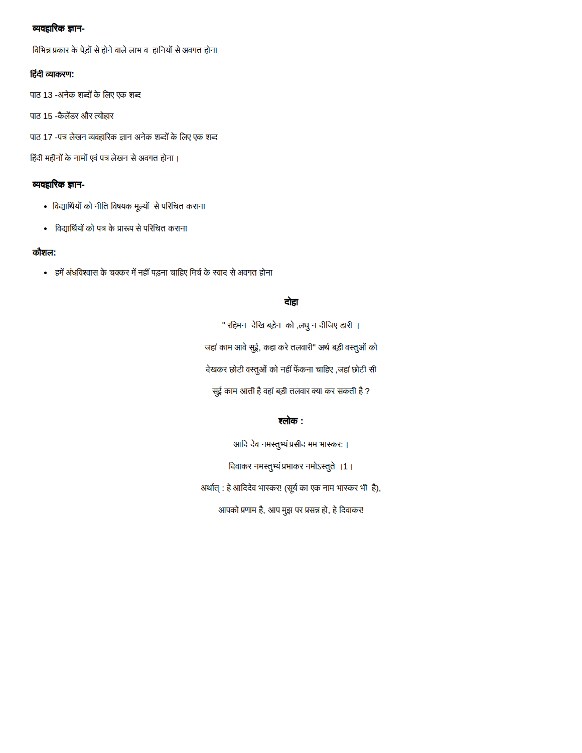व्यवहारिक ज्ञान-
विभिन्न प्रकार के पेड़ों से होने वाले लाभ व हानियों से अवगत होना
हिंदी व्याकरण:
पाठ 13 -अनेक शब्दों के लिए एक शब्द
पाठ 15 -कैलेंडर और त्योहार
पाठ 17 -पत्र लेखन व्यवहारिक ज्ञान अनेक शब्दों के लिए एक शब्द
हिंदी महीनों के नामों एवं पत्र लेखन से अवगत होना।
व्यवहारिक ज्ञान-
विद्यार्थियों को नीति विषयक मूल्यों से परिचित कराना
विद्यार्थियों को पत्र के प्रारूप से परिचित कराना
कौशल:
हमें अंधविश्वास के चक्कर में नहीं पड़ना चाहिए मिर्च के स्वाद से अवगत होना
दोहा
" रहिमन देखि बड़ेन को ,लघु न दीजिए डारी ।
जहां काम आवे सुई, कहा करे तलवारी" अर्थ बड़ी वस्तुओं को
देखकर छोटी वस्तुओं को नहीं फेंकना चाहिए ,जहां छोटी सी
सुई काम आती है वहां बड़ी तलवार क्या कर सकती है ?
श्लोक :
आदि देव नमस्तुभ्यं प्रसीद मम भास्कर:।
दिवाकर नमस्तुभ्यं प्रभाकर नमोऽस्तुते ।1।
अर्थात् : हे आदिदेव भास्कर! (सूर्य का एक नाम भास्कर भी है),
आपको प्रणाम है, आप मुझ पर प्रसन्न हो, हे दिवाकर!